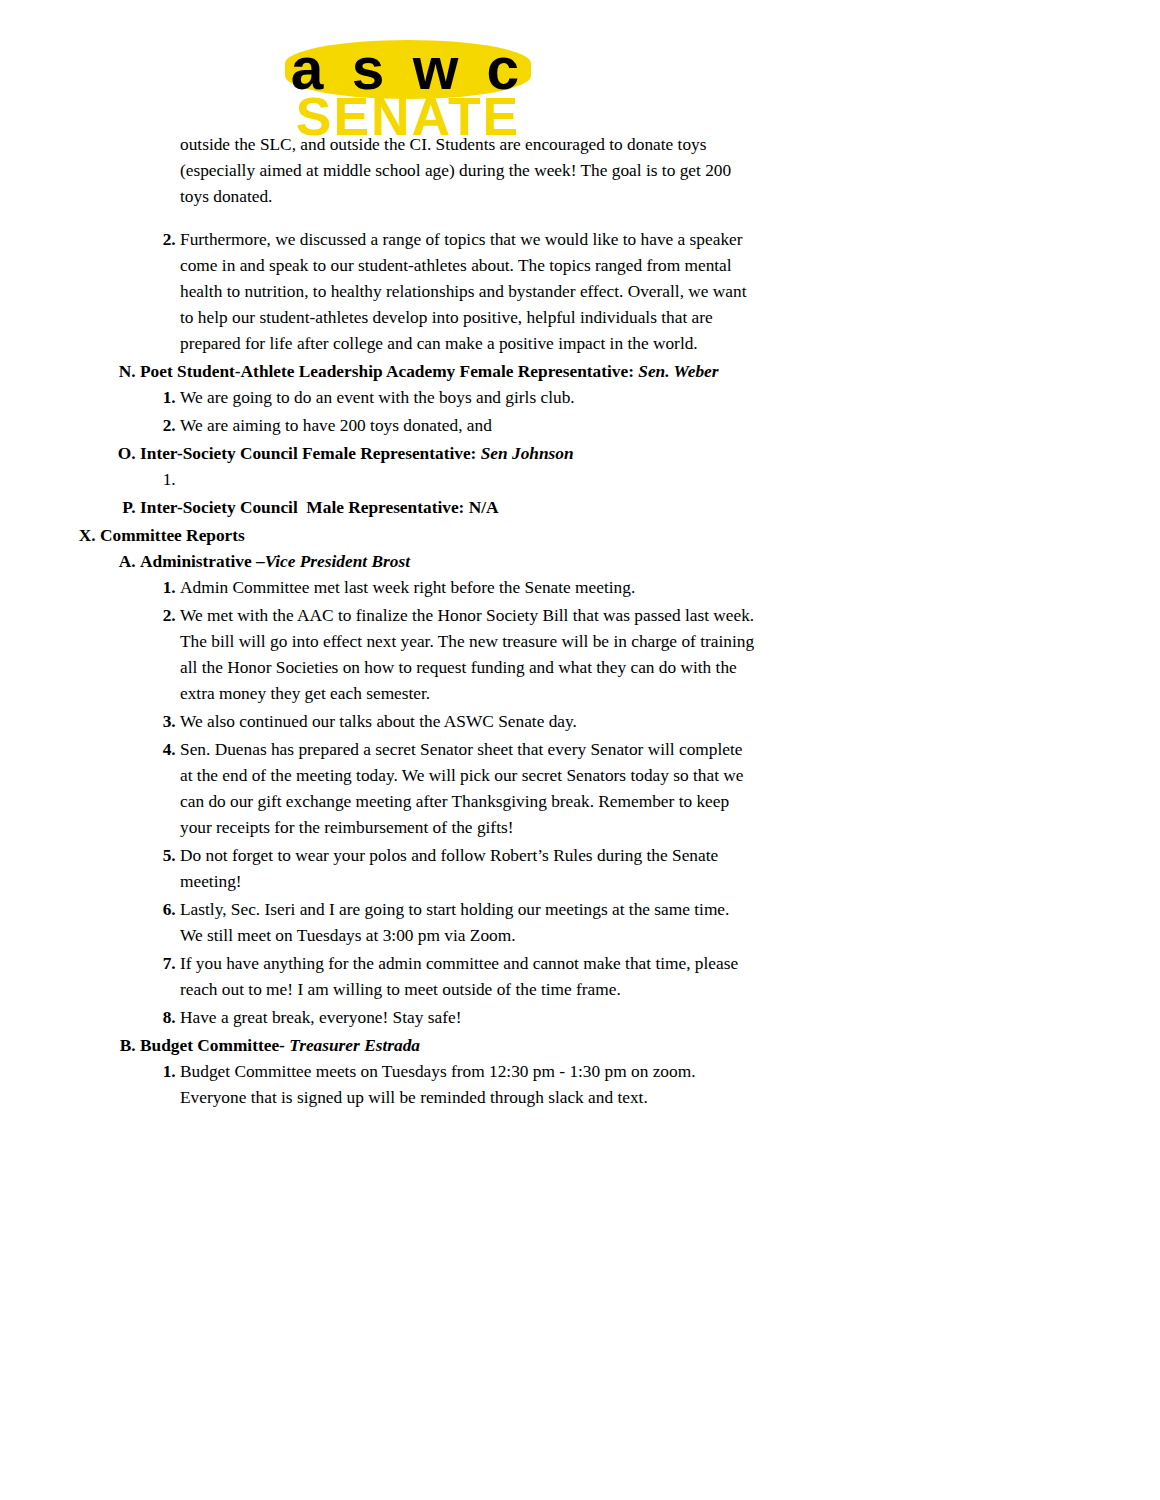a s w c
SENATE
outside the SLC, and outside the CI. Students are encouraged to donate toys (especially aimed at middle school age) during the week! The goal is to get 200 toys donated.
Furthermore, we discussed a range of topics that we would like to have a speaker come in and speak to our student-athletes about. The topics ranged from mental health to nutrition, to healthy relationships and bystander effect. Overall, we want to help our student-athletes develop into positive, helpful individuals that are prepared for life after college and can make a positive impact in the world.
Poet Student-Athlete Leadership Academy Female Representative: Sen. Weber
We are going to do an event with the boys and girls club.
We are aiming to have 200 toys donated, and
Inter-Society Council Female Representative: Sen Johnson
Inter-Society Council Male Representative: N/A
Committee Reports
Administrative –Vice President Brost
Admin Committee met last week right before the Senate meeting.
We met with the AAC to finalize the Honor Society Bill that was passed last week. The bill will go into effect next year. The new treasure will be in charge of training all the Honor Societies on how to request funding and what they can do with the extra money they get each semester.
We also continued our talks about the ASWC Senate day.
Sen. Duenas has prepared a secret Senator sheet that every Senator will complete at the end of the meeting today. We will pick our secret Senators today so that we can do our gift exchange meeting after Thanksgiving break. Remember to keep your receipts for the reimbursement of the gifts!
Do not forget to wear your polos and follow Robert’s Rules during the Senate meeting!
Lastly, Sec. Iseri and I are going to start holding our meetings at the same time. We still meet on Tuesdays at 3:00 pm via Zoom.
If you have anything for the admin committee and cannot make that time, please reach out to me! I am willing to meet outside of the time frame.
Have a great break, everyone! Stay safe!
Budget Committee- Treasurer Estrada
Budget Committee meets on Tuesdays from 12:30 pm - 1:30 pm on zoom. Everyone that is signed up will be reminded through slack and text.